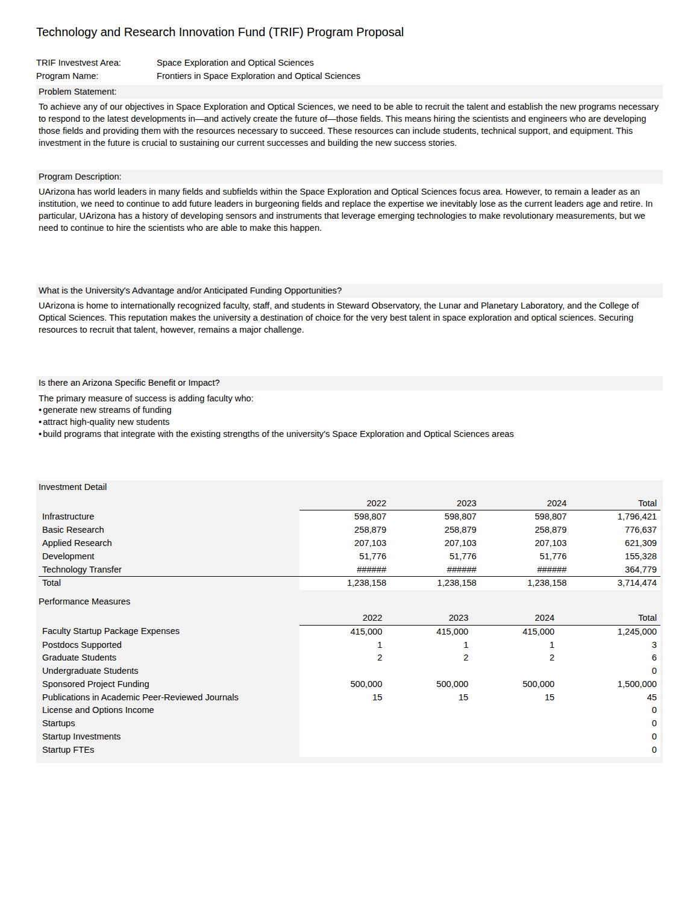Technology and Research Innovation Fund (TRIF) Program Proposal
TRIF Investvest Area:
Space Exploration and Optical Sciences
Program Name:
Frontiers in Space Exploration and Optical Sciences
Problem Statement:
To achieve any of our objectives in Space Exploration and Optical Sciences, we need to be able to recruit the talent and establish the new programs necessary to respond to the latest developments in—and actively create the future of—those fields. This means hiring the scientists and engineers who are developing those fields and providing them with the resources necessary to succeed. These resources can include students, technical support, and equipment. This investment in the future is crucial to sustaining our current successes and building the new success stories.
Program Description:
UArizona has world leaders in many fields and subfields within the Space Exploration and Optical Sciences focus area. However, to remain a leader as an institution, we need to continue to add future leaders in burgeoning fields and replace the expertise we inevitably lose as the current leaders age and retire. In particular, UArizona has a history of developing sensors and instruments that leverage emerging technologies to make revolutionary measurements, but we need to continue to hire the scientists who are able to make this happen.
What is the University's Advantage and/or Anticipated Funding Opportunities?
UArizona is home to internationally recognized faculty, staff, and students in Steward Observatory, the Lunar and Planetary Laboratory, and the College of Optical Sciences. This reputation makes the university a destination of choice for the very best talent in space exploration and optical sciences. Securing resources to recruit that talent, however, remains a major challenge.
Is there an Arizona Specific Benefit or Impact?
The primary measure of success is adding faculty who:
generate new streams of funding
attract high-quality new students
build programs that integrate with the existing strengths of the university's Space Exploration and Optical Sciences areas
Investment Detail
| | 2022 | 2023 | 2024 | Total |
| --- | --- | --- | --- | --- |
| Infrastructure | 598,807 | 598,807 | 598,807 | 1,796,421 |
| Basic Research | 258,879 | 258,879 | 258,879 | 776,637 |
| Applied Research | 207,103 | 207,103 | 207,103 | 621,309 |
| Development | 51,776 | 51,776 | 51,776 | 155,328 |
| Technology Transfer | ###### | ###### | ###### | 364,779 |
| Total | 1,238,158 | 1,238,158 | 1,238,158 | 3,714,474 |
Performance Measures
| | 2022 | 2023 | 2024 | Total |
| --- | --- | --- | --- | --- |
| Faculty Startup Package Expenses | 415,000 | 415,000 | 415,000 | 1,245,000 |
| Postdocs Supported | 1 | 1 | 1 | 3 |
| Graduate Students | 2 | 2 | 2 | 6 |
| Undergraduate Students | | | | 0 |
| Sponsored Project Funding | 500,000 | 500,000 | 500,000 | 1,500,000 |
| Publications in Academic Peer-Reviewed Journals | 15 | 15 | 15 | 45 |
| License and Options Income | | | | 0 |
| Startups | | | | 0 |
| Startup Investments | | | | 0 |
| Startup FTEs | | | | 0 |